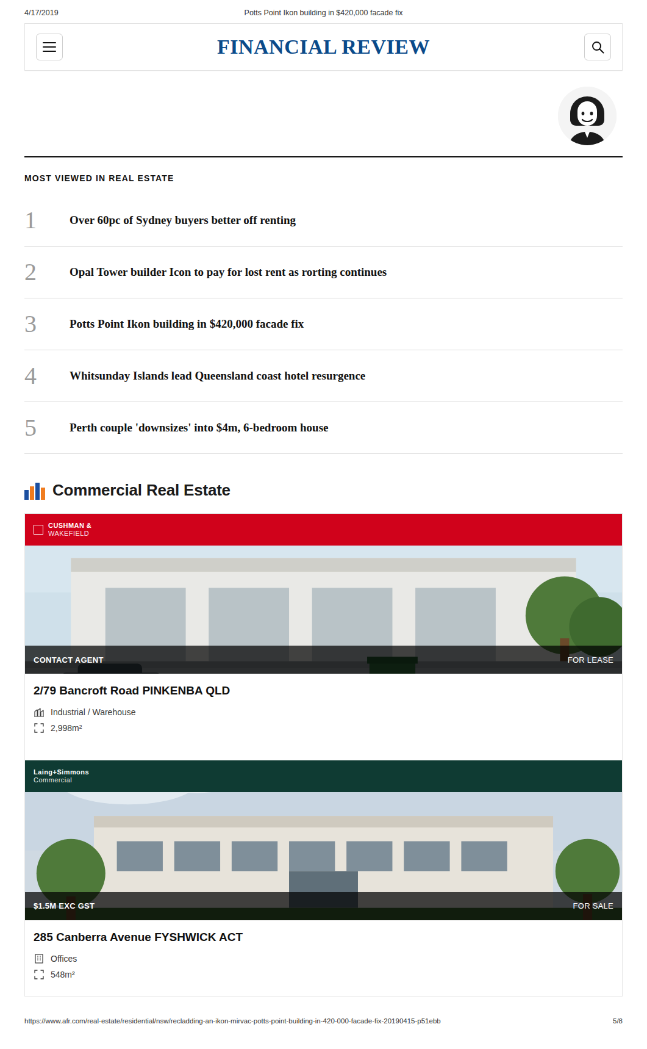4/17/2019
Potts Point Ikon building in $420,000 facade fix
FINANCIAL REVIEW
Most viewed in real estate
1 Over 60pc of Sydney buyers better off renting
2 Opal Tower builder Icon to pay for lost rent as rorting continues
3 Potts Point Ikon building in $420,000 facade fix
4 Whitsunday Islands lead Queensland coast hotel resurgence
5 Perth couple 'downsizes' into $4m, 6-bedroom house
Commercial Real Estate
CUSHMAN & WAKEFIELD
CONTACT AGENT FOR LEASE
2/79 Bancroft Road PINKENBA QLD
Industrial / Warehouse
2,998m²
Laing+Simmons Commercial
$1.5M EXC GST FOR SALE
285 Canberra Avenue FYSHWICK ACT
Offices
548m²
https://www.afr.com/real-estate/residential/nsw/recladding-an-ikon-mirvac-potts-point-building-in-420-000-facade-fix-20190415-p51ebb
5/8